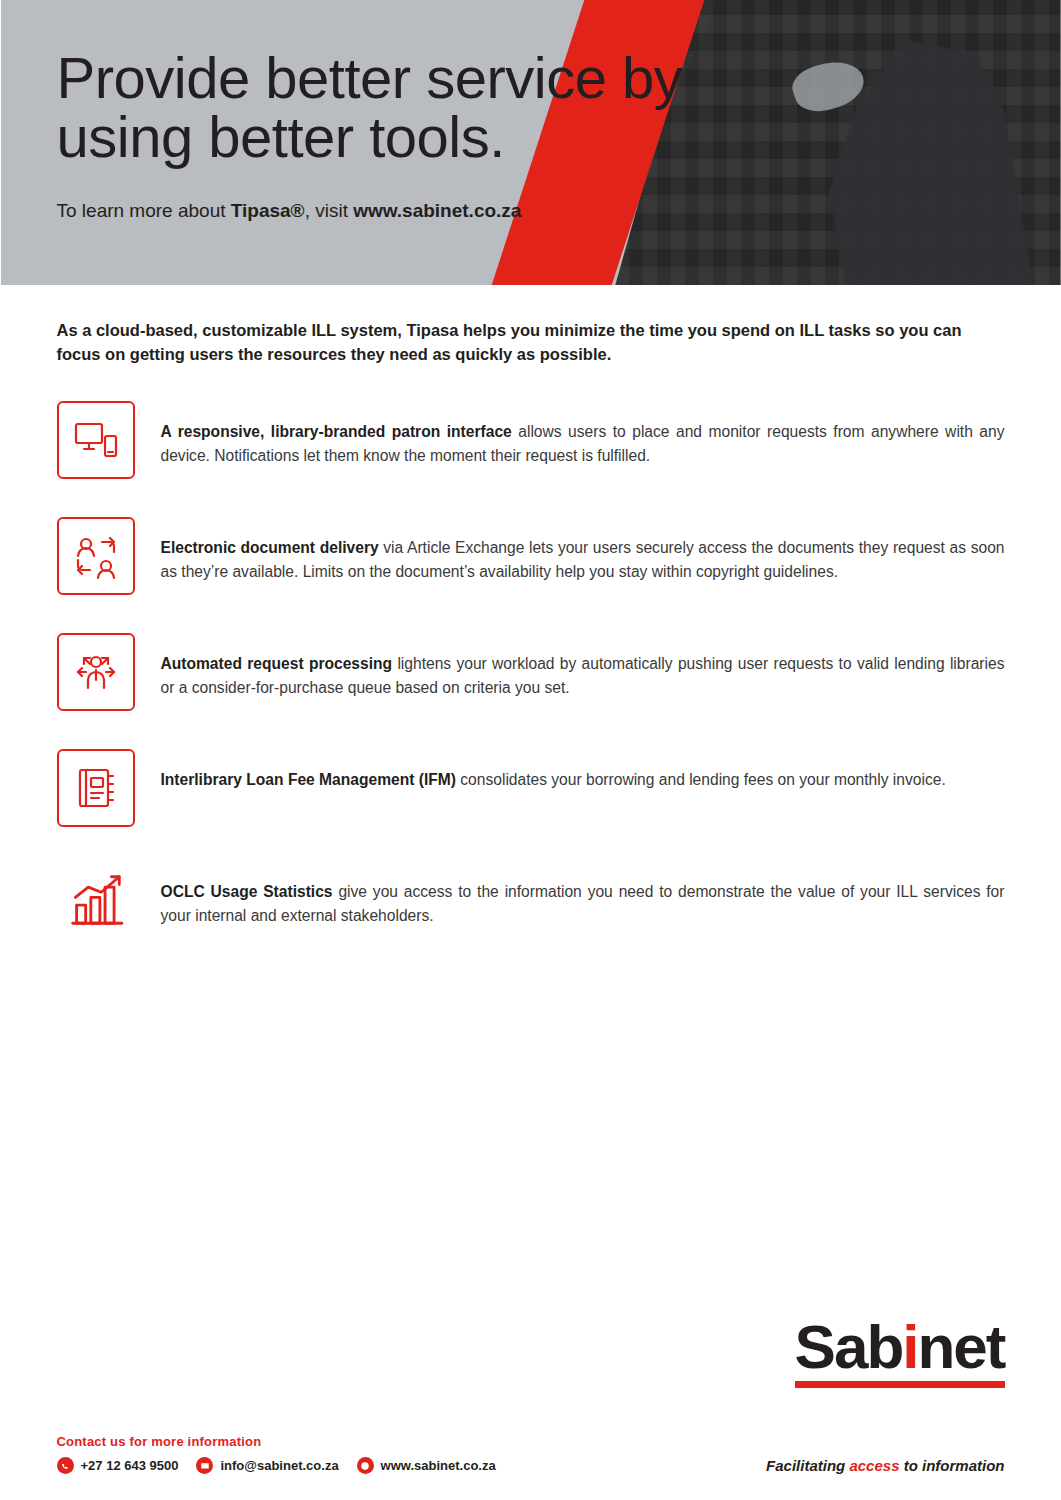Provide better service by
using better tools.
To learn more about Tipasa®, visit www.sabinet.co.za
As a cloud-based, customizable ILL system, Tipasa helps you minimize the time you spend on ILL tasks so you can focus on getting users the resources they need as quickly as possible.
A responsive, library-branded patron interface allows users to place and monitor requests from anywhere with any device. Notifications let them know the moment their request is fulfilled.
Electronic document delivery via Article Exchange lets your users securely access the documents they request as soon as they’re available. Limits on the document’s availability help you stay within copyright guidelines.
Automated request processing lightens your workload by automatically pushing user requests to valid lending libraries or a consider-for-purchase queue based on criteria you set.
Interlibrary Loan Fee Management (IFM) consolidates your borrowing and lending fees on your monthly invoice.
OCLC Usage Statistics give you access to the information you need to demonstrate the value of your ILL services for your internal and external stakeholders.
Sabinet
Contact us for more information
+27 12 643 9500
info@sabinet.co.za
www.sabinet.co.za
Facilitating access to information